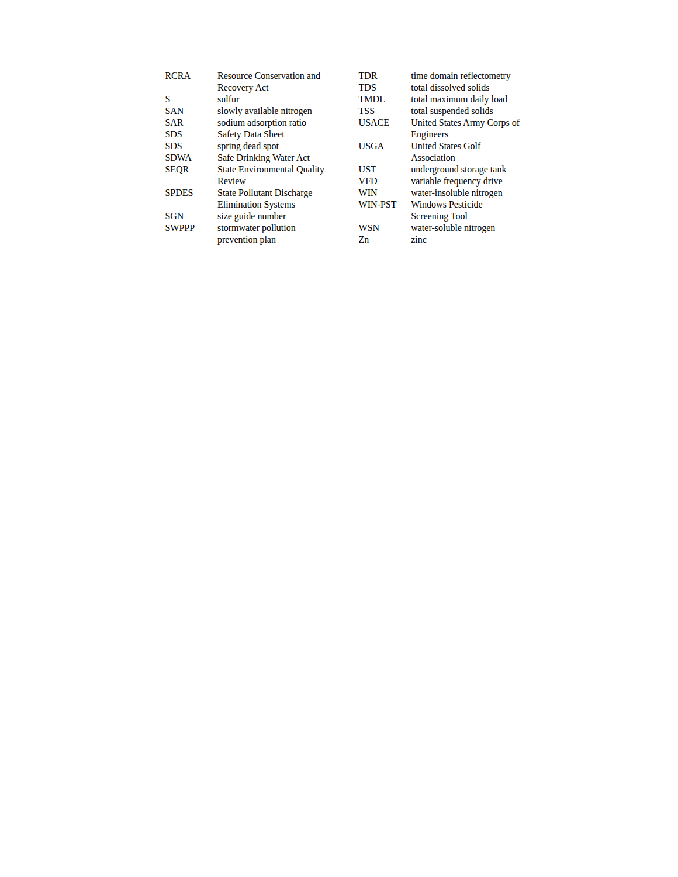| RCRA | Resource Conservation and Recovery Act |
| S | sulfur |
| SAN | slowly available nitrogen |
| SAR | sodium adsorption ratio |
| SDS | Safety Data Sheet |
| SDS | spring dead spot |
| SDWA | Safe Drinking Water Act |
| SEQR | State Environmental Quality Review |
| SPDES | State Pollutant Discharge Elimination Systems |
| SGN | size guide number |
| SWPPP | stormwater pollution prevention plan |
| TDR | time domain reflectometry |
| TDS | total dissolved solids |
| TMDL | total maximum daily load |
| TSS | total suspended solids |
| USACE | United States Army Corps of Engineers |
| USGA | United States Golf Association |
| UST | underground storage tank |
| VFD | variable frequency drive |
| WIN | water-insoluble nitrogen |
| WIN-PST | Windows Pesticide Screening Tool |
| WSN | water-soluble nitrogen |
| Zn | zinc |